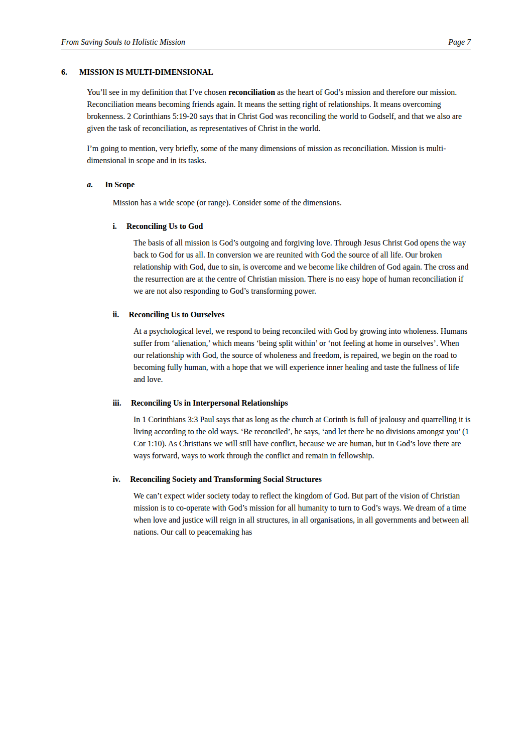From Saving Souls to Holistic Mission Page 7
6. Mission is Multi-Dimensional
You’ll see in my definition that I’ve chosen reconciliation as the heart of God’s mission and therefore our mission. Reconciliation means becoming friends again. It means the setting right of relationships. It means overcoming brokenness. 2 Corinthians 5:19-20 says that in Christ God was reconciling the world to Godself, and that we also are given the task of reconciliation, as representatives of Christ in the world.
I’m going to mention, very briefly, some of the many dimensions of mission as reconciliation. Mission is multi-dimensional in scope and in its tasks.
a. In Scope
Mission has a wide scope (or range). Consider some of the dimensions.
i. Reconciling Us to God
The basis of all mission is God’s outgoing and forgiving love. Through Jesus Christ God opens the way back to God for us all. In conversion we are reunited with God the source of all life. Our broken relationship with God, due to sin, is overcome and we become like children of God again. The cross and the resurrection are at the centre of Christian mission. There is no easy hope of human reconciliation if we are not also responding to God’s transforming power.
ii. Reconciling Us to Ourselves
At a psychological level, we respond to being reconciled with God by growing into wholeness. Humans suffer from ‘alienation,’ which means ‘being split within’ or ‘not feeling at home in ourselves’. When our relationship with God, the source of wholeness and freedom, is repaired, we begin on the road to becoming fully human, with a hope that we will experience inner healing and taste the fullness of life and love.
iii. Reconciling Us in Interpersonal Relationships
In 1 Corinthians 3:3 Paul says that as long as the church at Corinth is full of jealousy and quarrelling it is living according to the old ways. ‘Be reconciled’, he says, ‘and let there be no divisions amongst you’ (1 Cor 1:10). As Christians we will still have conflict, because we are human, but in God’s love there are ways forward, ways to work through the conflict and remain in fellowship.
iv. Reconciling Society and Transforming Social Structures
We can’t expect wider society today to reflect the kingdom of God. But part of the vision of Christian mission is to co-operate with God’s mission for all humanity to turn to God’s ways. We dream of a time when love and justice will reign in all structures, in all organisations, in all governments and between all nations. Our call to peacemaking has